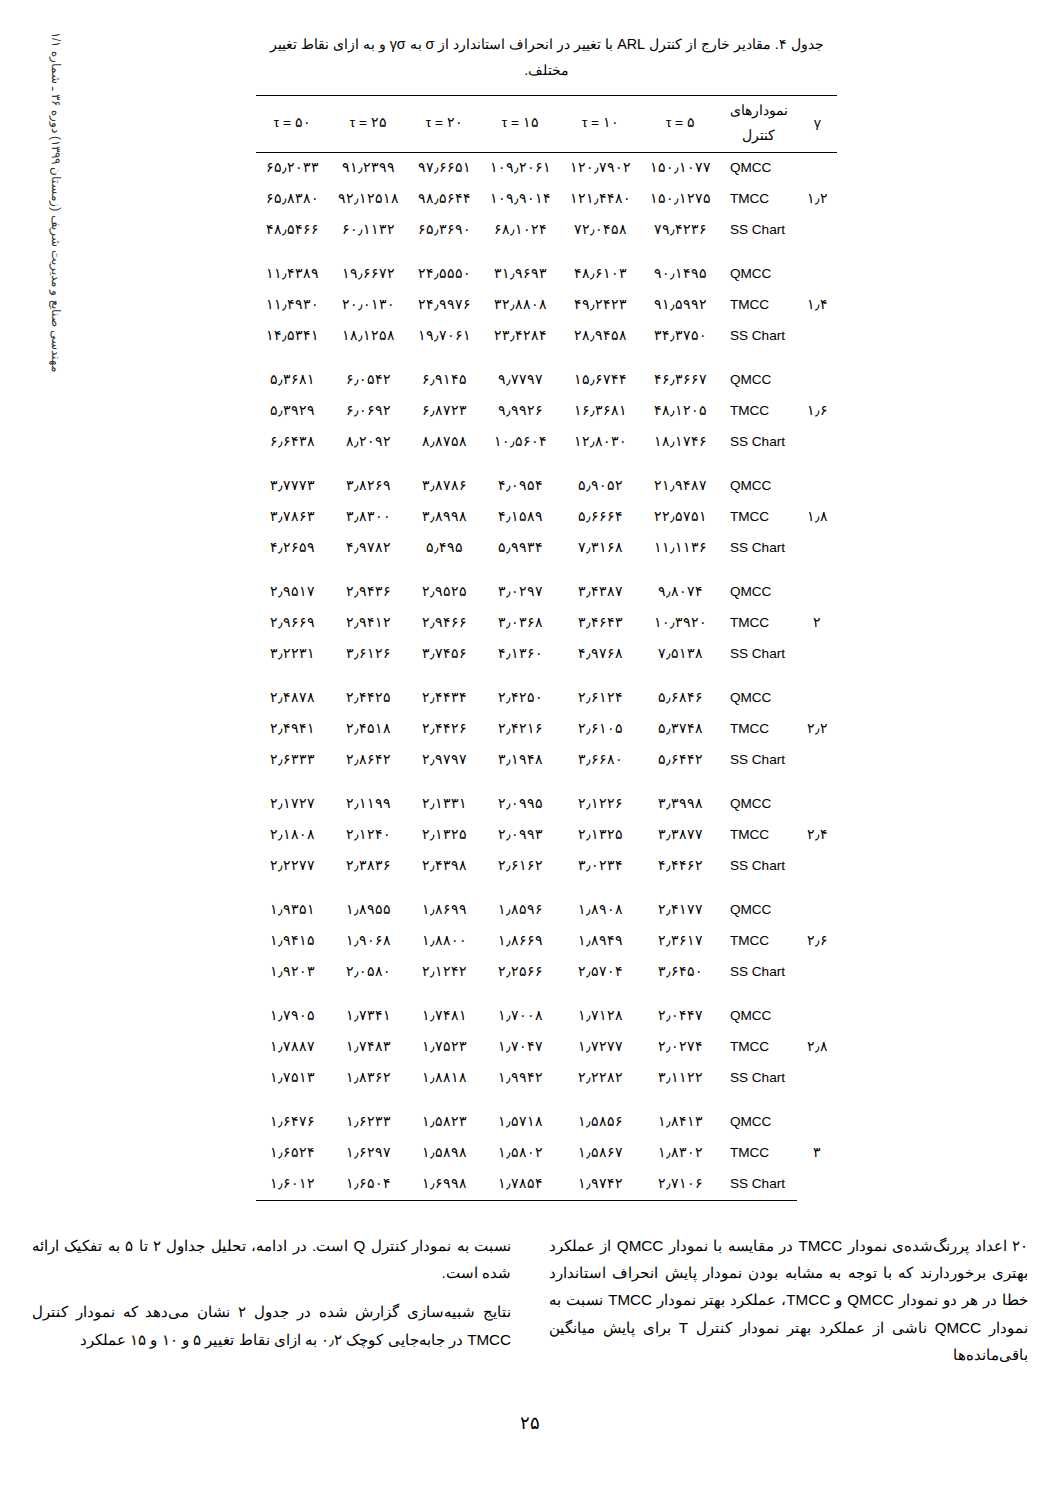مهندسی صنایع و مدیریت شریف (زمستان ۱۳۹۹) دوره ۳۶ ـ شماره ۱/۱
جدول ۴. مقادیر خارج از کنترل ARL با تغییر در انحراف استاندارد از σ به γσ و به ازای نقاط تغییر مختلف.
| τ = ۵۰ | τ = ۲۵ | τ = ۲۰ | τ = ۱۵ | τ = ۱۰ | τ = ۵ | نمودارهای کنترل | γ |
| --- | --- | --- | --- | --- | --- | --- | --- |
| ۶۵٫۲۰۳۳ | ۹۱٫۲۳۹۹ | ۹۷٫۶۶۵۱ | ۱۰۹٫۲۰۶۱ | ۱۲۰٫۷۹۰۲ | ۱۵۰٫۱۰۷۷ | QMCC | ۱٫۲ |
| ۶۵٫۸۳۸۰ | ۹۲٫۱۲۵۱۸ | ۹۸٫۵۶۴۴ | ۱۰۹٫۹۰۱۴ | ۱۲۱٫۴۴۸۰ | ۱۵۰٫۱۲۷۵ | TMCC |
| ۴۸٫۵۴۶۶ | ۶۰٫۱۱۳۲ | ۶۵٫۳۶۹۰ | ۶۸٫۱۰۲۴ | ۷۲٫۰۴۵۸ | ۷۹٫۴۲۳۶ | SS Chart |
| ۱۱٫۴۳۸۹ | ۱۹٫۶۶۷۲ | ۲۴٫۵۵۵۰ | ۳۱٫۹۶۹۳ | ۴۸٫۶۱۰۳ | ۹۰٫۱۴۹۵ | QMCC | ۱٫۴ |
| ۱۱٫۴۹۳۰ | ۲۰٫۰۱۳۰ | ۲۴٫۹۹۷۶ | ۳۲٫۸۸۰۸ | ۴۹٫۲۴۲۳ | ۹۱٫۵۹۹۲ | TMCC |
| ۱۴٫۵۳۴۱ | ۱۸٫۱۲۵۸ | ۱۹٫۷۰۶۱ | ۲۳٫۴۲۸۴ | ۲۸٫۹۴۵۸ | ۳۴٫۳۷۵۰ | SS Chart |
| ۵٫۳۶۸۱ | ۶٫۰۵۴۲ | ۶٫۹۱۴۵ | ۹٫۷۷۹۷ | ۱۵٫۶۷۴۴ | ۴۶٫۳۶۶۷ | QMCC | ۱٫۶ |
| ۵٫۳۹۲۹ | ۶٫۰۶۹۲ | ۶٫۸۷۲۳ | ۹٫۹۹۲۶ | ۱۶٫۳۶۸۱ | ۴۸٫۱۲۰۵ | TMCC |
| ۶٫۶۴۳۸ | ۸٫۲۰۹۲ | ۸٫۸۷۵۸ | ۱۰٫۵۶۰۴ | ۱۲٫۸۰۳۰ | ۱۸٫۱۷۴۶ | SS Chart |
| ۳٫۷۷۷۳ | ۳٫۸۲۶۹ | ۳٫۸۷۸۶ | ۴٫۰۹۵۴ | ۵٫۹۰۵۲ | ۲۱٫۹۴۸۷ | QMCC | ۱٫۸ |
| ۳٫۷۸۶۳ | ۳٫۸۳۰۰ | ۳٫۸۹۹۸ | ۴٫۱۵۸۹ | ۵٫۶۶۶۴ | ۲۲٫۵۷۵۱ | TMCC |
| ۴٫۲۶۵۹ | ۴٫۹۷۸۲ | ۵٫۴۹۵ | ۵٫۹۹۳۴ | ۷٫۳۱۶۸ | ۱۱٫۱۱۳۶ | SS Chart |
| ۲٫۹۵۱۷ | ۲٫۹۴۳۶ | ۲٫۹۵۲۵ | ۳٫۰۲۹۷ | ۳٫۴۳۸۷ | ۹٫۸۰۷۴ | QMCC | ۲ |
| ۲٫۹۶۶۹ | ۲٫۹۴۱۲ | ۲٫۹۴۶۶ | ۳٫۰۳۶۸ | ۳٫۴۶۴۳ | ۱۰٫۳۹۲۰ | TMCC |
| ۳٫۲۲۳۱ | ۳٫۶۱۲۶ | ۳٫۷۴۵۶ | ۴٫۱۳۶۰ | ۴٫۹۷۶۸ | ۷٫۵۱۳۸ | SS Chart |
| ۲٫۴۸۷۸ | ۲٫۴۴۲۵ | ۲٫۴۴۳۴ | ۲٫۴۲۵۰ | ۲٫۶۱۲۴ | ۵٫۶۸۴۶ | QMCC | ۲٫۲ |
| ۲٫۴۹۴۱ | ۲٫۴۵۱۸ | ۲٫۴۴۲۶ | ۲٫۴۲۱۶ | ۲٫۶۱۰۵ | ۵٫۳۷۴۸ | TMCC |
| ۲٫۶۳۳۳ | ۲٫۸۶۴۲ | ۲٫۹۷۹۷ | ۳٫۱۹۴۸ | ۳٫۶۶۸۰ | ۵٫۶۴۴۲ | SS Chart |
| ۲٫۱۷۲۷ | ۲٫۱۱۹۹ | ۲٫۱۳۳۱ | ۲٫۰۹۹۵ | ۲٫۱۲۲۶ | ۳٫۳۹۹۸ | QMCC | ۲٫۴ |
| ۲٫۱۸۰۸ | ۲٫۱۲۴۰ | ۲٫۱۳۲۵ | ۲٫۰۹۹۳ | ۲٫۱۳۲۵ | ۳٫۳۸۷۷ | TMCC |
| ۲٫۲۲۷۷ | ۲٫۳۸۳۶ | ۲٫۴۳۹۸ | ۲٫۶۱۶۲ | ۳٫۰۲۳۴ | ۴٫۴۴۶۲ | SS Chart |
| ۱٫۹۳۵۱ | ۱٫۸۹۵۵ | ۱٫۸۶۹۹ | ۱٫۸۵۹۶ | ۱٫۸۹۰۸ | ۲٫۴۱۷۷ | QMCC | ۲٫۶ |
| ۱٫۹۴۱۵ | ۱٫۹۰۶۸ | ۱٫۸۸۰۰ | ۱٫۸۶۶۹ | ۱٫۸۹۴۹ | ۲٫۳۶۱۷ | TMCC |
| ۱٫۹۲۰۳ | ۲٫۰۵۸۰ | ۲٫۱۲۴۲ | ۲٫۲۵۶۶ | ۲٫۵۷۰۴ | ۳٫۶۴۵۰ | SS Chart |
| ۱٫۷۹۰۵ | ۱٫۷۳۴۱ | ۱٫۷۴۸۱ | ۱٫۷۰۰۸ | ۱٫۷۱۲۸ | ۲٫۰۴۴۷ | QMCC | ۲٫۸ |
| ۱٫۷۸۸۷ | ۱٫۷۴۸۳ | ۱٫۷۵۲۳ | ۱٫۷۰۴۷ | ۱٫۷۲۷۷ | ۲٫۰۲۷۴ | TMCC |
| ۱٫۷۵۱۳ | ۱٫۸۳۶۲ | ۱٫۸۸۱۸ | ۱٫۹۹۴۲ | ۲٫۲۲۸۲ | ۳٫۱۱۲۲ | SS Chart |
| ۱٫۶۴۷۶ | ۱٫۶۲۳۳ | ۱٫۵۸۲۳ | ۱٫۵۷۱۸ | ۱٫۵۸۵۶ | ۱٫۸۴۱۳ | QMCC | ۳ |
| ۱٫۶۵۲۴ | ۱٫۶۲۹۷ | ۱٫۵۸۹۸ | ۱٫۵۸۰۲ | ۱٫۵۸۶۷ | ۱٫۸۳۰۲ | TMCC |
| ۱٫۶۰۱۲ | ۱٫۶۵۰۴ | ۱٫۶۹۹۸ | ۱٫۷۸۵۴ | ۱٫۹۷۴۲ | ۲٫۷۱۰۶ | SS Chart |
۲۰ اعداد پررنگ‌شده‌ی نمودار TMCC در مقایسه با نمودار QMCC از عملکرد بهتری برخوردارند که با توجه به مشابه بودن نمودار پایش انحراف استاندارد خطا در هر دو نمودار QMCC و TMCC، عملکرد بهتر نمودار TMCC نسبت به نمودار QMCC ناشی از عملکرد بهتر نمودار کنترل T برای پایش میانگین باقی‌مانده‌ها
نسبت به نمودار کنترل Q است. در ادامه، تحلیل جداول ۲ تا ۵ به تفکیک ارائه شده است.
نتایج شبیه‌سازی گزارش شده در جدول ۲ نشان می‌دهد که نمودار کنترل TMCC در جابه‌جایی کوچک ۰٫۲ به ازای نقاط تغییر ۵ و ۱۰ و ۱۵ عملکرد
۲۵